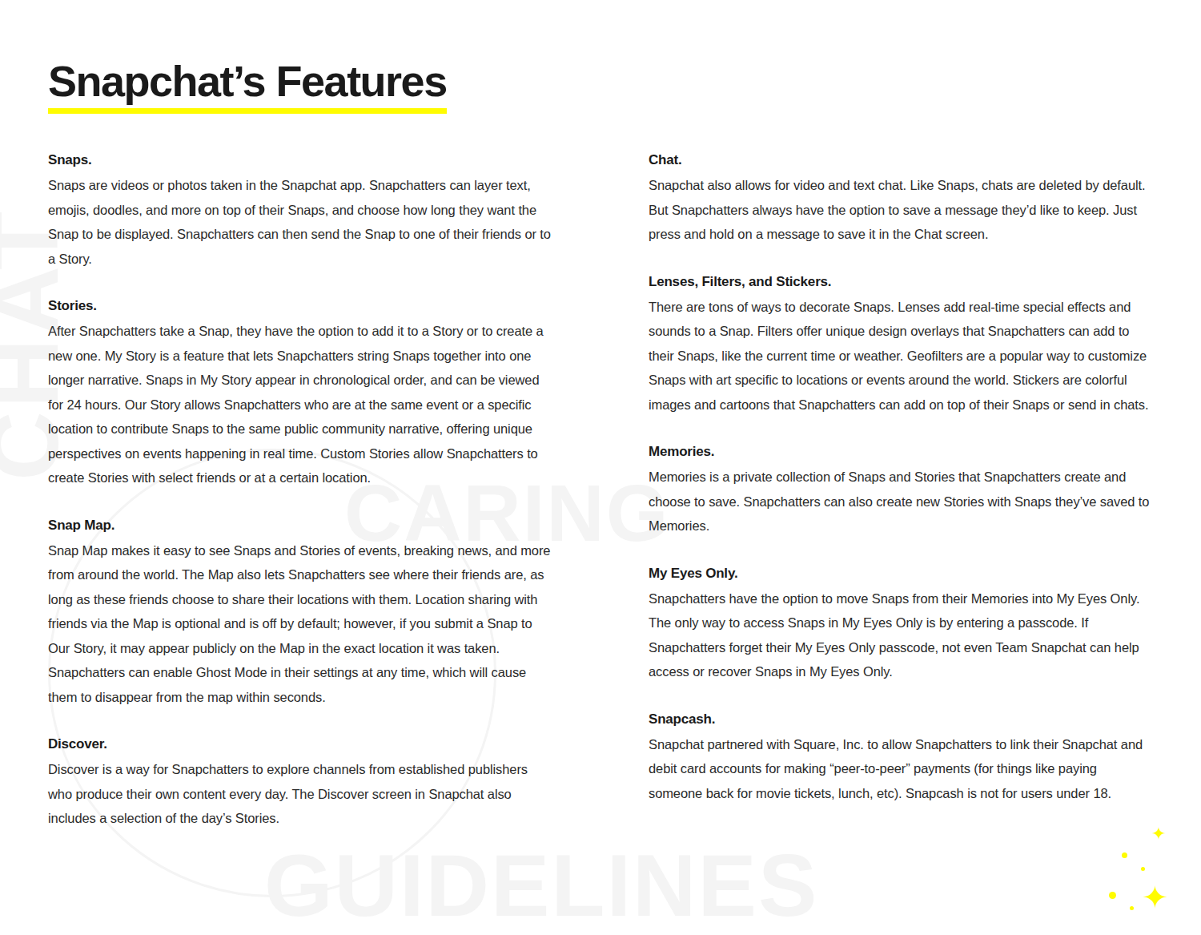CHAT
GUIDELINES
CARING
Snapchat’s Features
Snaps.
Snaps are videos or photos taken in the Snapchat app. Snapchatters can layer text, emojis, doodles, and more on top of their Snaps, and choose how long they want the Snap to be displayed. Snapchatters can then send the Snap to one of their friends or to a Story.
Stories.
After Snapchatters take a Snap, they have the option to add it to a Story or to create a new one. My Story is a feature that lets Snapchatters string Snaps together into one longer narrative. Snaps in My Story appear in chronological order, and can be viewed for 24 hours. Our Story allows Snapchatters who are at the same event or a specific location to contribute Snaps to the same public community narrative, offering unique perspectives on events happening in real time. Custom Stories allow Snapchatters to create Stories with select friends or at a certain location.
Snap Map.
Snap Map makes it easy to see Snaps and Stories of events, breaking news, and more from around the world. The Map also lets Snapchatters see where their friends are, as long as these friends choose to share their locations with them. Location sharing with friends via the Map is optional and is off by default; however, if you submit a Snap to Our Story, it may appear publicly on the Map in the exact location it was taken. Snapchatters can enable Ghost Mode in their settings at any time, which will cause them to disappear from the map within seconds.
Discover.
Discover is a way for Snapchatters to explore channels from established publishers who produce their own content every day. The Discover screen in Snapchat also includes a selection of the day’s Stories.
Chat.
Snapchat also allows for video and text chat. Like Snaps, chats are deleted by default. But Snapchatters always have the option to save a message they’d like to keep. Just press and hold on a message to save it in the Chat screen.
Lenses, Filters, and Stickers.
There are tons of ways to decorate Snaps. Lenses add real-time special effects and sounds to a Snap. Filters offer unique design overlays that Snapchatters can add to their Snaps, like the current time or weather. Geofilters are a popular way to customize Snaps with art specific to locations or events around the world. Stickers are colorful images and cartoons that Snapchatters can add on top of their Snaps or send in chats.
Memories.
Memories is a private collection of Snaps and Stories that Snapchatters create and choose to save. Snapchatters can also create new Stories with Snaps they’ve saved to Memories.
My Eyes Only.
Snapchatters have the option to move Snaps from their Memories into My Eyes Only. The only way to access Snaps in My Eyes Only is by entering a passcode. If Snapchatters forget their My Eyes Only passcode, not even Team Snapchat can help access or recover Snaps in My Eyes Only.
Snapcash.
Snapchat partnered with Square, Inc. to allow Snapchatters to link their Snapchat and debit card accounts for making “peer-to-peer” payments (for things like paying someone back for movie tickets, lunch, etc). Snapcash is not for users under 18.
✦ ✦